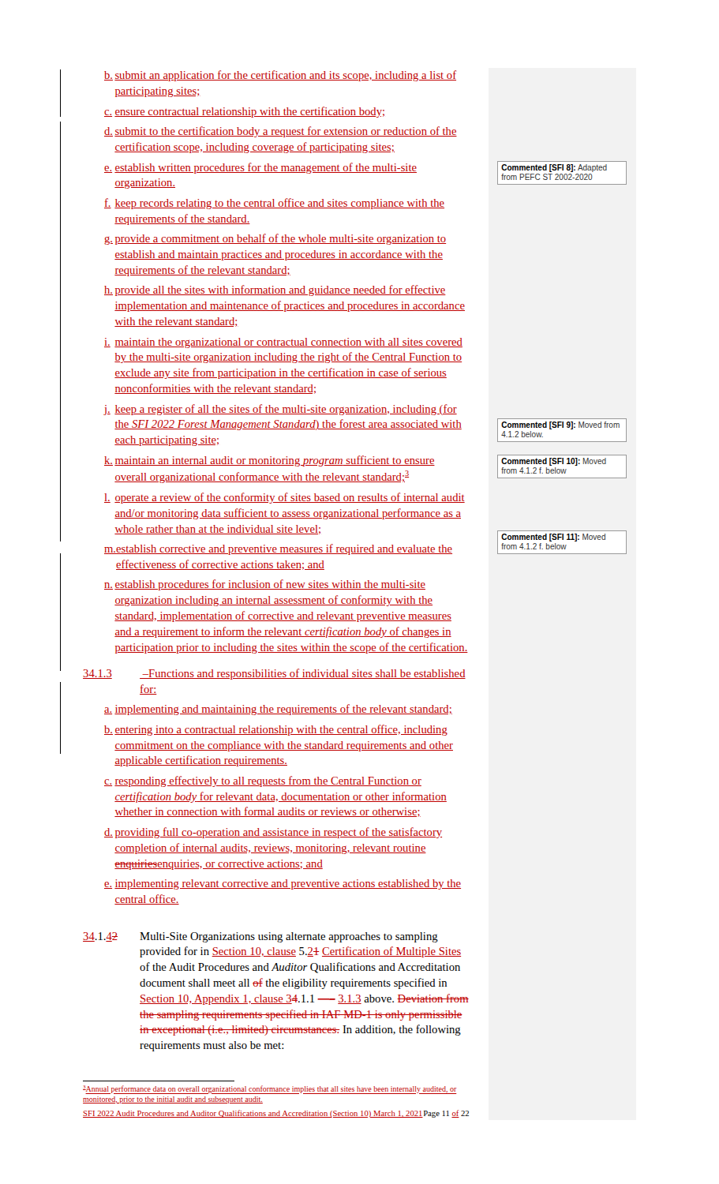b. submit an application for the certification and its scope, including a list of participating sites;
c. ensure contractual relationship with the certification body;
d. submit to the certification body a request for extension or reduction of the certification scope, including coverage of participating sites;
e. establish written procedures for the management of the multi-site organization.
f. keep records relating to the central office and sites compliance with the requirements of the standard.
g. provide a commitment on behalf of the whole multi-site organization to establish and maintain practices and procedures in accordance with the requirements of the relevant standard;
h. provide all the sites with information and guidance needed for effective implementation and maintenance of practices and procedures in accordance with the relevant standard;
i. maintain the organizational or contractual connection with all sites covered by the multi-site organization including the right of the Central Function to exclude any site from participation in the certification in case of serious nonconformities with the relevant standard;
j. keep a register of all the sites of the multi-site organization, including (for the SFI 2022 Forest Management Standard) the forest area associated with each participating site;
k. maintain an internal audit or monitoring program sufficient to ensure overall organizational conformance with the relevant standard;3
l. operate a review of the conformity of sites based on results of internal audit and/or monitoring data sufficient to assess organizational performance as a whole rather than at the individual site level;
m. establish corrective and preventive measures if required and evaluate the effectiveness of corrective actions taken; and
n. establish procedures for inclusion of new sites within the multi-site organization including an internal assessment of conformity with the standard, implementation of corrective and relevant preventive measures and a requirement to inform the relevant certification body of changes in participation prior to including the sites within the scope of the certification.
34.1.3
–Functions and responsibilities of individual sites shall be established for:
a. implementing and maintaining the requirements of the relevant standard;
b. entering into a contractual relationship with the central office, including commitment on the compliance with the standard requirements and other applicable certification requirements.
c. responding effectively to all requests from the Central Function or certification body for relevant data, documentation or other information whether in connection with formal audits or reviews or otherwise;
d. providing full co-operation and assistance in respect of the satisfactory completion of internal audits, reviews, monitoring, relevant routine enquiriesenquiries, or corrective actions; and
e. implementing relevant corrective and preventive actions established by the central office.
34.1.42
Multi-Site Organizations using alternate approaches to sampling provided for in Section 10, clause 5.21 Certification of Multiple Sites of the Audit Procedures and Auditor Qualifications and Accreditation document shall meet all of the eligibility requirements specified in Section 10, Appendix 1, clause 34.1.1 —– 3.1.3 above. Deviation from the sampling requirements specified in IAF MD-1 is only permissible in exceptional (i.e., limited) circumstances. In addition, the following requirements must also be met:
3Annual performance data on overall organizational conformance implies that all sites have been internally audited, or monitored, prior to the initial audit and subsequent audit.
SFI 2022 Audit Procedures and Auditor Qualifications and Accreditation (Section 10) March 1, 2021
Page 11 of 22
Commented [SFI 8]: Adapted from PEFC ST 2002-2020
Commented [SFI 9]: Moved from 4.1.2 below.
Commented [SFI 10]: Moved from 4.1.2 f. below
Commented [SFI 11]: Moved from 4.1.2 f. below